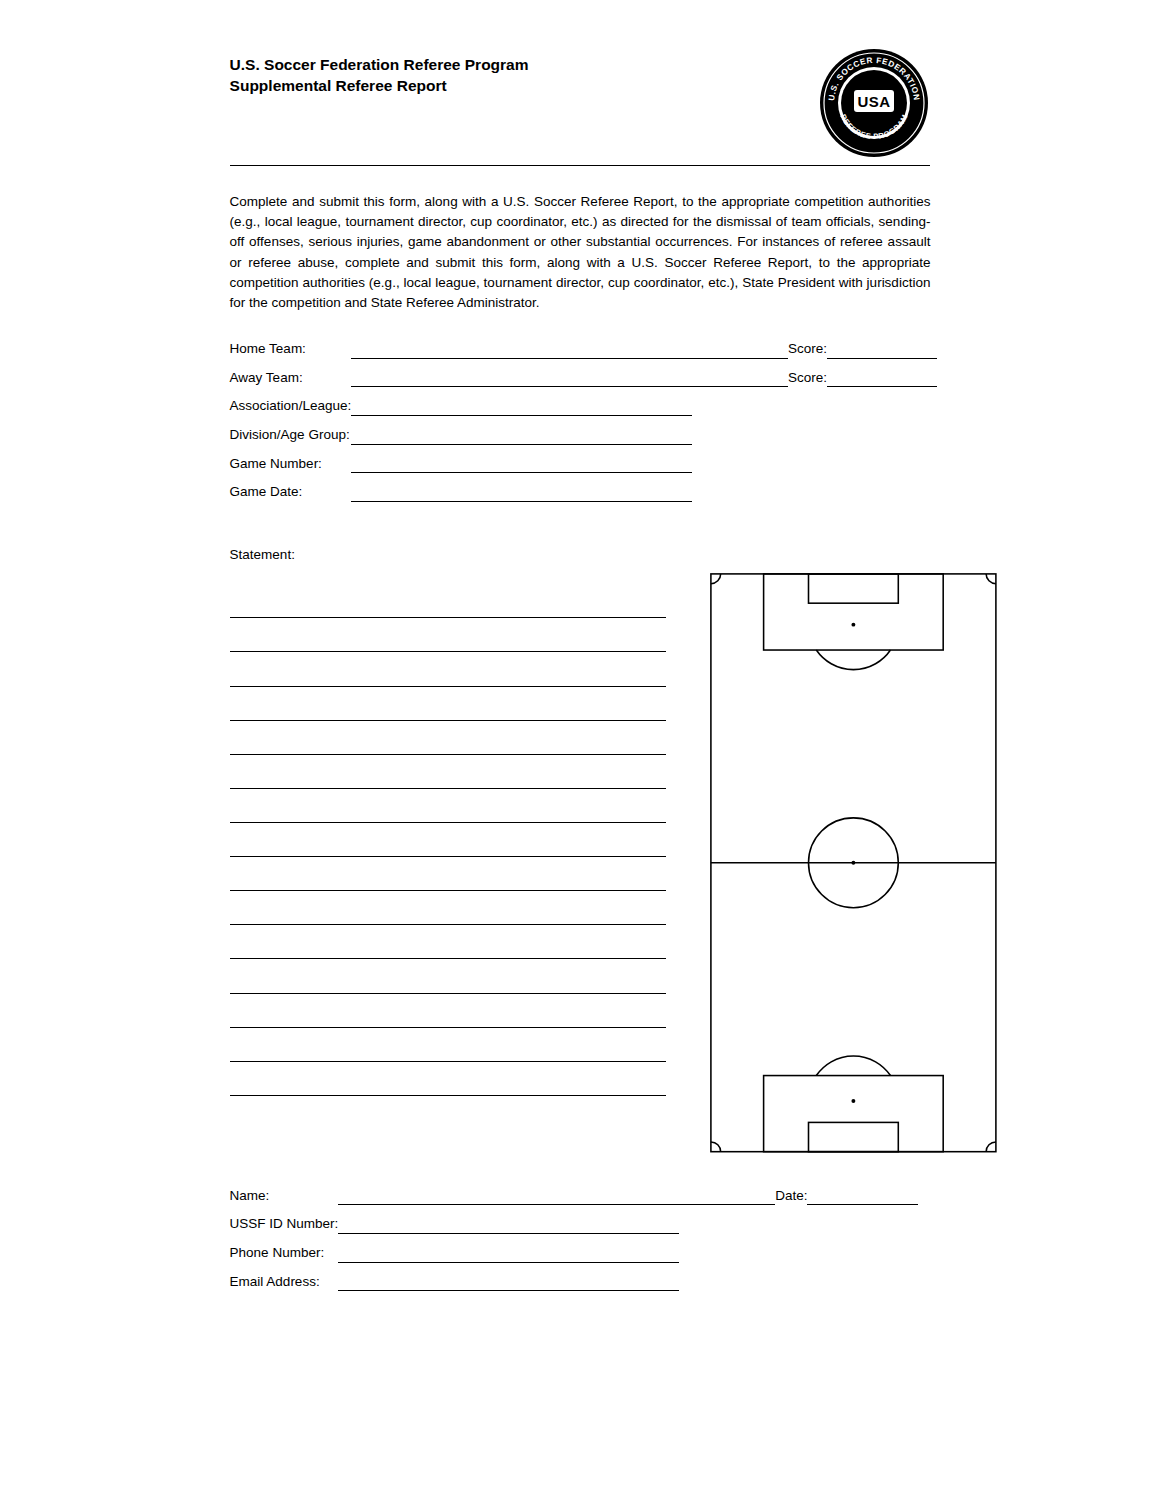U.S. Soccer Federation Referee Program
Supplemental Referee Report
U.S. SOCCER FEDERATION REFEREE PROGRAM USA
Complete and submit this form, along with a U.S. Soccer Referee Report, to the appropriate competition authorities (e.g., local league, tournament director, cup coordinator, etc.) as directed for the dismissal of team officials, sending-off offenses, serious injuries, game abandonment or other substantial occurrences. For instances of referee assault or referee abuse, complete and submit this form, along with a U.S. Soccer Referee Report, to the appropriate competition authorities (e.g., local league, tournament director, cup coordinator, etc.), State President with jurisdiction for the competition and State Referee Administrator.
| Home Team: | | Score: | | |
| Away Team: | | Score: | | |
| Association/League: | | |
| Division/Age Group: | | |
| Game Number: | | |
| Game Date: | | |
Statement:
| Name: | | Date: | | |
| USSF ID Number: | | |
| Phone Number: | | |
| Email Address: | | |